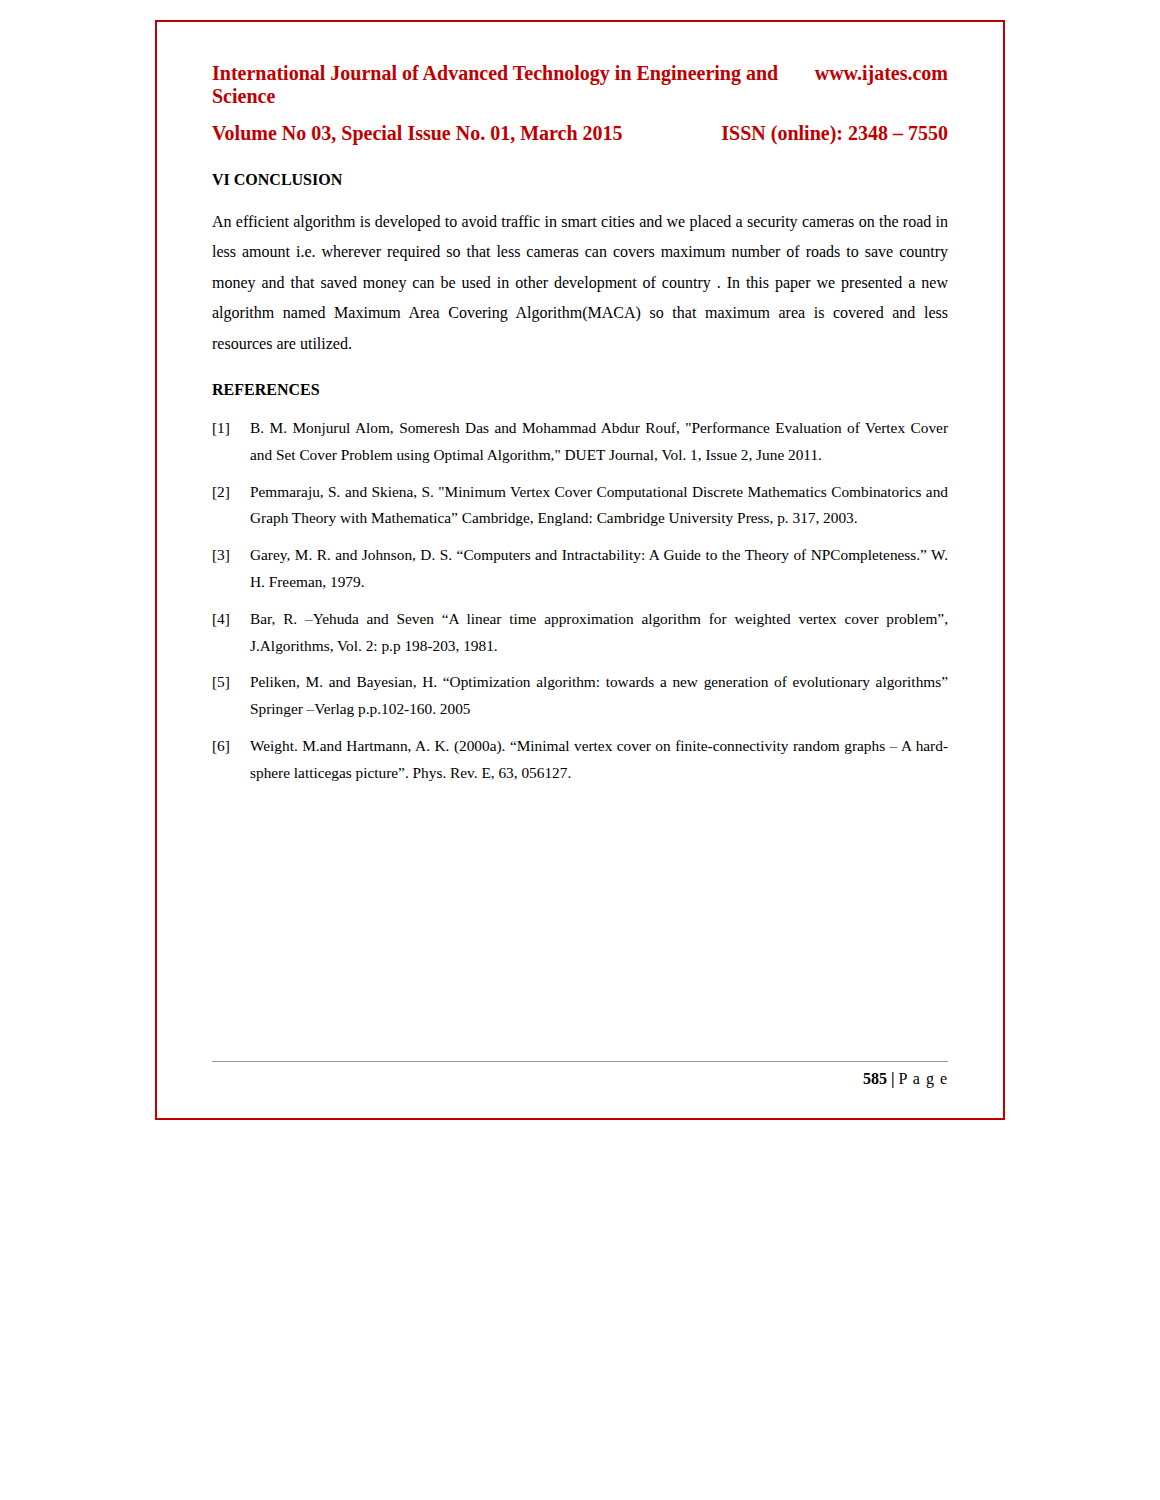International Journal of Advanced Technology in Engineering and Science
www.ijates.com
Volume No 03, Special Issue No. 01, March 2015
ISSN (online): 2348 – 7550
VI CONCLUSION
An efficient algorithm is developed to avoid traffic in smart cities and we placed a security cameras on the road in less amount i.e. wherever required so that less cameras can covers maximum number of roads to save country money and that saved money can be used in other development of country . In this paper we presented a new algorithm named Maximum Area Covering Algorithm(MACA) so that maximum area is covered and less resources are utilized.
REFERENCES
[1] B. M. Monjurul Alom, Someresh Das and Mohammad Abdur Rouf, "Performance Evaluation of Vertex Cover and Set Cover Problem using Optimal Algorithm," DUET Journal, Vol. 1, Issue 2, June 2011.
[2] Pemmaraju, S. and Skiena, S. "Minimum Vertex Cover Computational Discrete Mathematics Combinatorics and Graph Theory with Mathematica” Cambridge, England: Cambridge University Press, p. 317, 2003.
[3] Garey, M. R. and Johnson, D. S. “Computers and Intractability: A Guide to the Theory of NPCompleteness.” W. H. Freeman, 1979.
[4] Bar, R. –Yehuda and Seven “A linear time approximation algorithm for weighted vertex cover problem”, J.Algorithms, Vol. 2: p.p 198-203, 1981.
[5] Peliken, M. and Bayesian, H. “Optimization algorithm: towards a new generation of evolutionary algorithms” Springer –Verlag p.p.102-160. 2005
[6] Weight. M.and Hartmann, A. K. (2000a). “Minimal vertex cover on finite-connectivity random graphs – A hard-sphere latticegas picture”. Phys. Rev. E, 63, 056127.
585 | P a g e